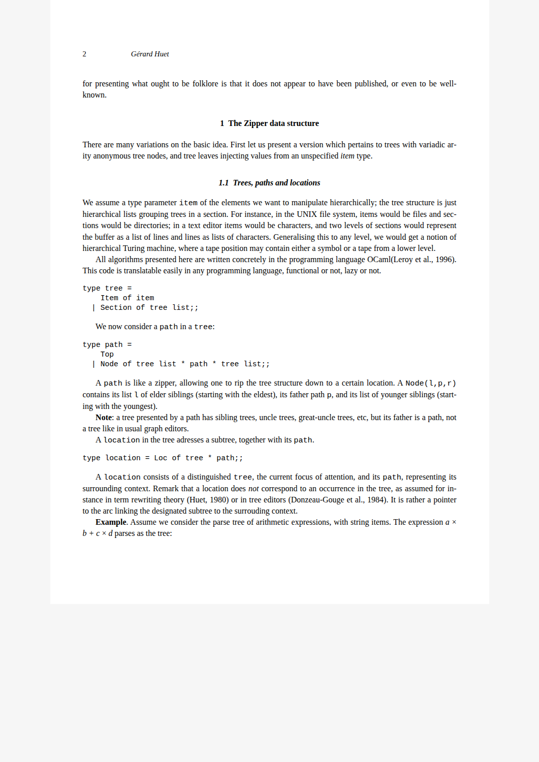2 Gérard Huet
for presenting what ought to be folklore is that it does not appear to have been published, or even to be well-known.
1 The Zipper data structure
There are many variations on the basic idea. First let us present a version which pertains to trees with variadic arity anonymous tree nodes, and tree leaves injecting values from an unspecified item type.
1.1 Trees, paths and locations
We assume a type parameter item of the elements we want to manipulate hierarchically; the tree structure is just hierarchical lists grouping trees in a section. For instance, in the UNIX file system, items would be files and sections would be directories; in a text editor items would be characters, and two levels of sections would represent the buffer as a list of lines and lines as lists of characters. Generalising this to any level, we would get a notion of hierarchical Turing machine, where a tape position may contain either a symbol or a tape from a lower level.
All algorithms presented here are written concretely in the programming language OCaml(Leroy et al., 1996). This code is translatable easily in any programming language, functional or not, lazy or not.
type tree =
    Item of item
  | Section of tree list;;
We now consider a path in a tree:
type path =
    Top
  | Node of tree list * path * tree list;;
A path is like a zipper, allowing one to rip the tree structure down to a certain location. A Node(l,p,r) contains its list l of elder siblings (starting with the eldest), its father path p, and its list of younger siblings (starting with the youngest).
Note: a tree presented by a path has sibling trees, uncle trees, great-uncle trees, etc, but its father is a path, not a tree like in usual graph editors.
A location in the tree adresses a subtree, together with its path.
type location = Loc of tree * path;;
A location consists of a distinguished tree, the current focus of attention, and its path, representing its surrounding context. Remark that a location does not correspond to an occurrence in the tree, as assumed for instance in term rewriting theory (Huet, 1980) or in tree editors (Donzeau-Gouge et al., 1984). It is rather a pointer to the arc linking the designated subtree to the surrouding context.
Example. Assume we consider the parse tree of arithmetic expressions, with string items. The expression a × b + c × d parses as the tree: